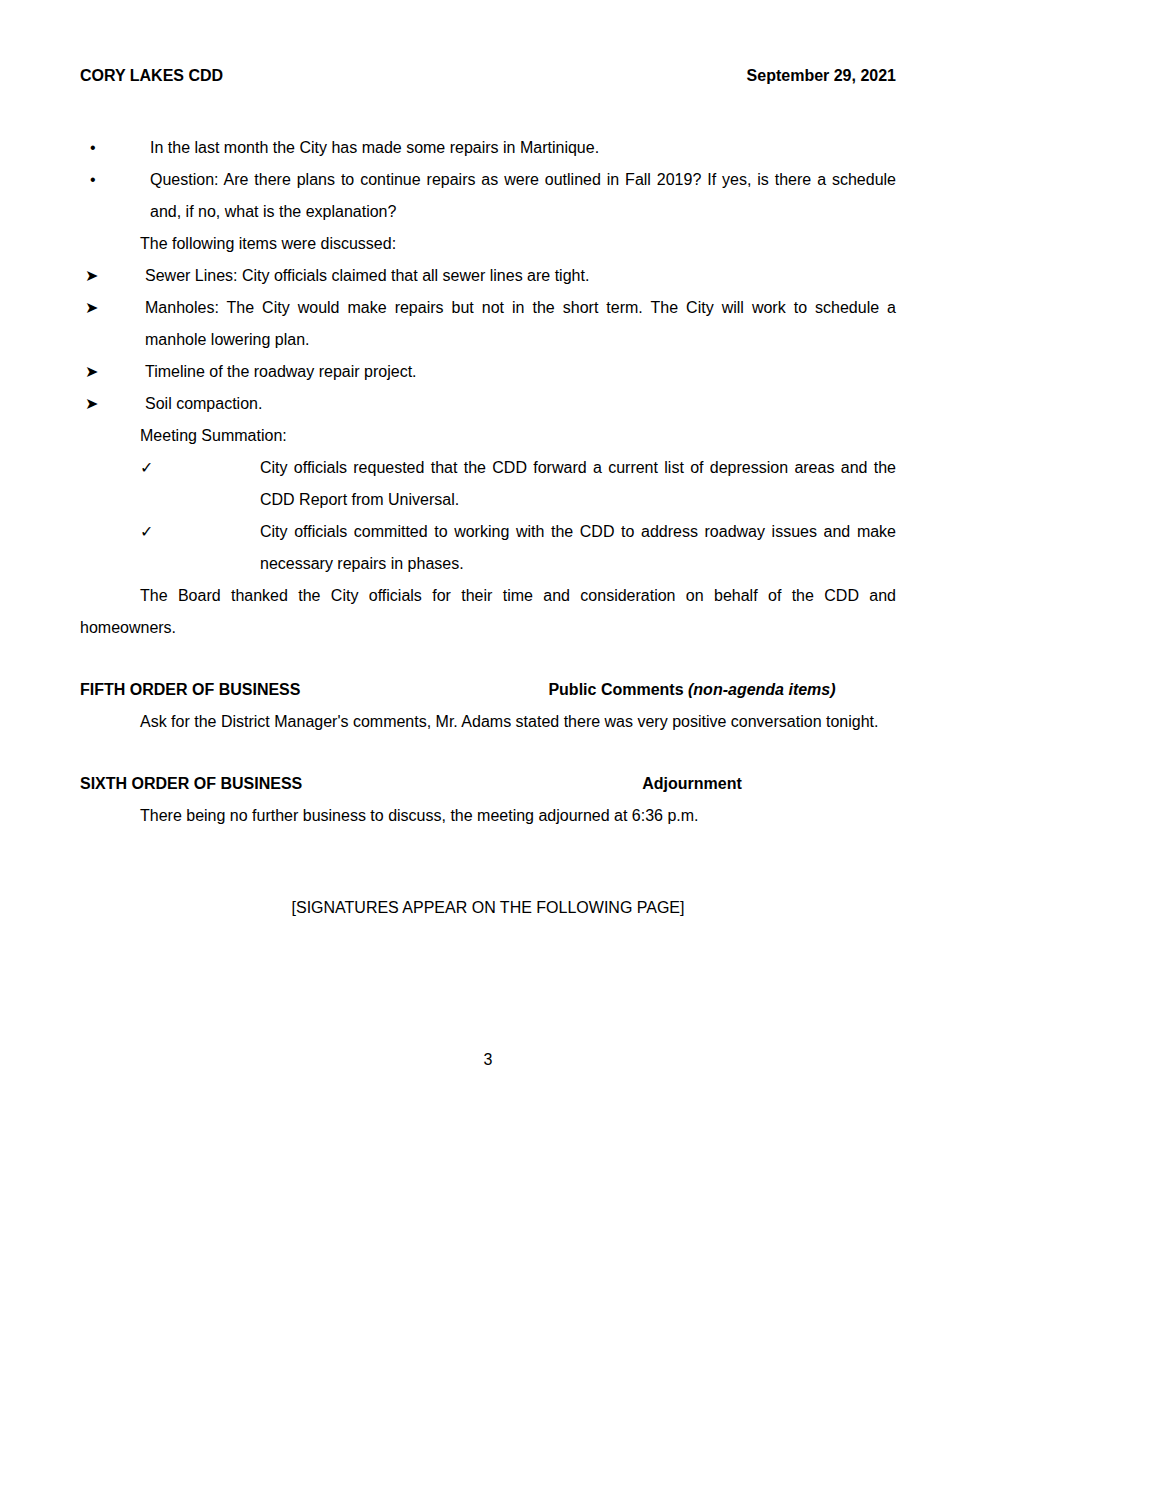CORY LAKES CDD September 29, 2021
•
In the last month the City has made some repairs in Martinique.
•
Question: Are there plans to continue repairs as were outlined in Fall 2019? If yes, is there a schedule and, if no, what is the explanation?
The following items were discussed:
➤
Sewer Lines: City officials claimed that all sewer lines are tight.
➤
Manholes: The City would make repairs but not in the short term. The City will work to schedule a manhole lowering plan.
➤
Timeline of the roadway repair project.
➤
Soil compaction.
Meeting Summation:
✓
City officials requested that the CDD forward a current list of depression areas and the CDD Report from Universal.
✓
City officials committed to working with the CDD to address roadway issues and make necessary repairs in phases.
The Board thanked the City officials for their time and consideration on behalf of the CDD and homeowners.
FIFTH ORDER OF BUSINESS
Public Comments (non-agenda items)
Ask for the District Manager's comments, Mr. Adams stated there was very positive conversation tonight.
SIXTH ORDER OF BUSINESS
Adjournment
There being no further business to discuss, the meeting adjourned at 6:36 p.m.
[SIGNATURES APPEAR ON THE FOLLOWING PAGE]
3